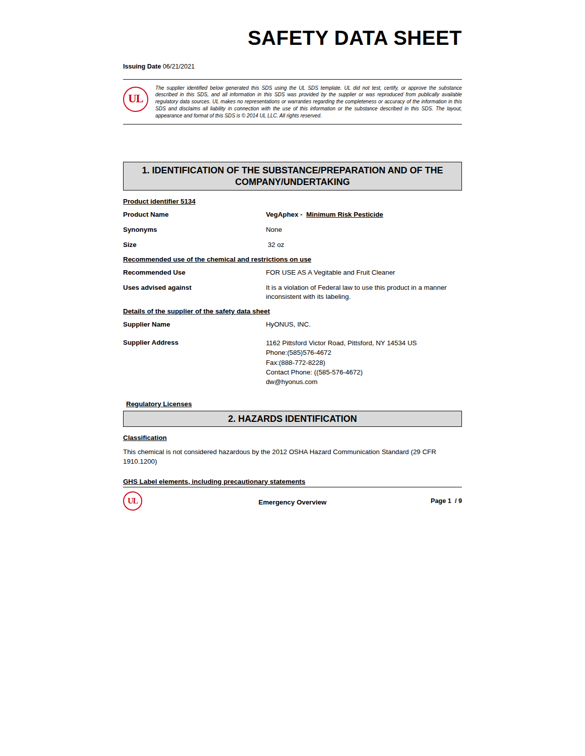SAFETY DATA SHEET
Issuing Date 06/21/2021
UL
The supplier identified below generated this SDS using the UL SDS template. UL did not test, certify, or approve the substance described in this SDS, and all information in this SDS was provided by the supplier or was reproduced from publically available regulatory data sources. UL makes no representations or warranties regarding the completeness or accuracy of the information in this SDS and disclaims all liability in connection with the use of this information or the substance described in this SDS. The layout, appearance and format of this SDS is © 2014 UL LLC. All rights reserved.
1. IDENTIFICATION OF THE SUBSTANCE/PREPARATION AND OF THE COMPANY/UNDERTAKING
Product identifier 5134
Product Name
VegAphex - Minimum Risk Pesticide
Synonyms
None
Size
32 oz
Recommended use of the chemical and restrictions on use
Recommended Use
FOR USE AS A Vegitable and Fruit Cleaner
Uses advised against
It is a violation of Federal law to use this product in a manner inconsistent with its labeling.
Details of the supplier of the safety data sheet
Supplier Name
HyONUS, INC.
Supplier Address
1162 Pittsford Victor Road, Pittsford, NY 14534 US
Phone:(585)576-4672
Fax:(888-772-8228)
Contact Phone: ((585-576-4672)
dw@hyonus.com
Regulatory Licenses
2. HAZARDS IDENTIFICATION
Classification
This chemical is not considered hazardous by the 2012 OSHA Hazard Communication Standard (29 CFR 1910.1200)
GHS Label elements, including precautionary statements
Emergency Overview
UL
Page 1 / 9